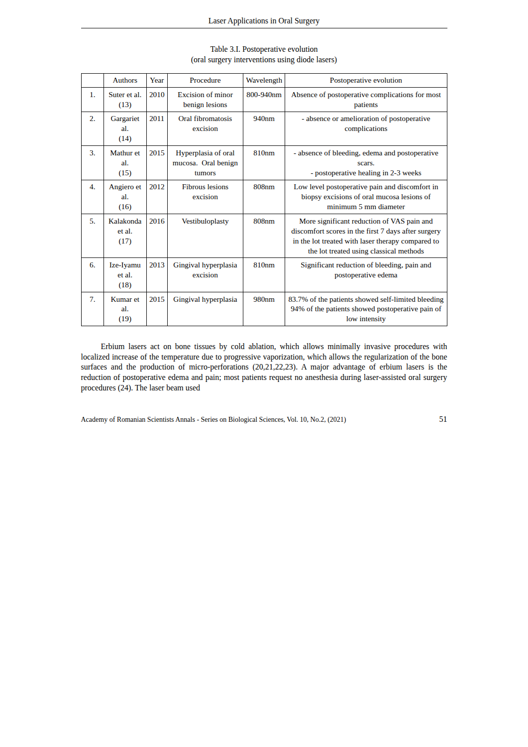Laser Applications in Oral Surgery
Table 3.I. Postoperative evolution
(oral surgery interventions using diode lasers)
| | Authors | Year | Procedure | Wavelength | Postoperative evolution |
| --- | --- | --- | --- | --- | --- |
| 1. | Suter et al. (13) | 2010 | Excision of minor benign lesions | 800-940nm | Absence of postoperative complications for most patients |
| 2. | Gargariet al. (14) | 2011 | Oral fibromatosis excision | 940nm | - absence or amelioration of postoperative complications |
| 3. | Mathur et al. (15) | 2015 | Hyperplasia of oral mucosa. Oral benign tumors | 810nm | - absence of bleeding, edema and postoperative scars. - postoperative healing in 2-3 weeks |
| 4. | Angiero et al. (16) | 2012 | Fibrous lesions excision | 808nm | Low level postoperative pain and discomfort in biopsy excisions of oral mucosa lesions of minimum 5 mm diameter |
| 5. | Kalakonda et al. (17) | 2016 | Vestibuloplasty | 808nm | More significant reduction of VAS pain and discomfort scores in the first 7 days after surgery in the lot treated with laser therapy compared to the lot treated using classical methods |
| 6. | Ize-Iyamu et al. (18) | 2013 | Gingival hyperplasia excision | 810nm | Significant reduction of bleeding, pain and postoperative edema |
| 7. | Kumar et al. (19) | 2015 | Gingival hyperplasia | 980nm | 83.7% of the patients showed self-limited bleeding 94% of the patients showed postoperative pain of low intensity |
Erbium lasers act on bone tissues by cold ablation, which allows minimally invasive procedures with localized increase of the temperature due to progressive vaporization, which allows the regularization of the bone surfaces and the production of micro-perforations (20,21,22,23). A major advantage of erbium lasers is the reduction of postoperative edema and pain; most patients request no anesthesia during laser-assisted oral surgery procedures (24). The laser beam used
Academy of Romanian Scientists Annals - Series on Biological Sciences, Vol. 10, No.2, (2021) 51